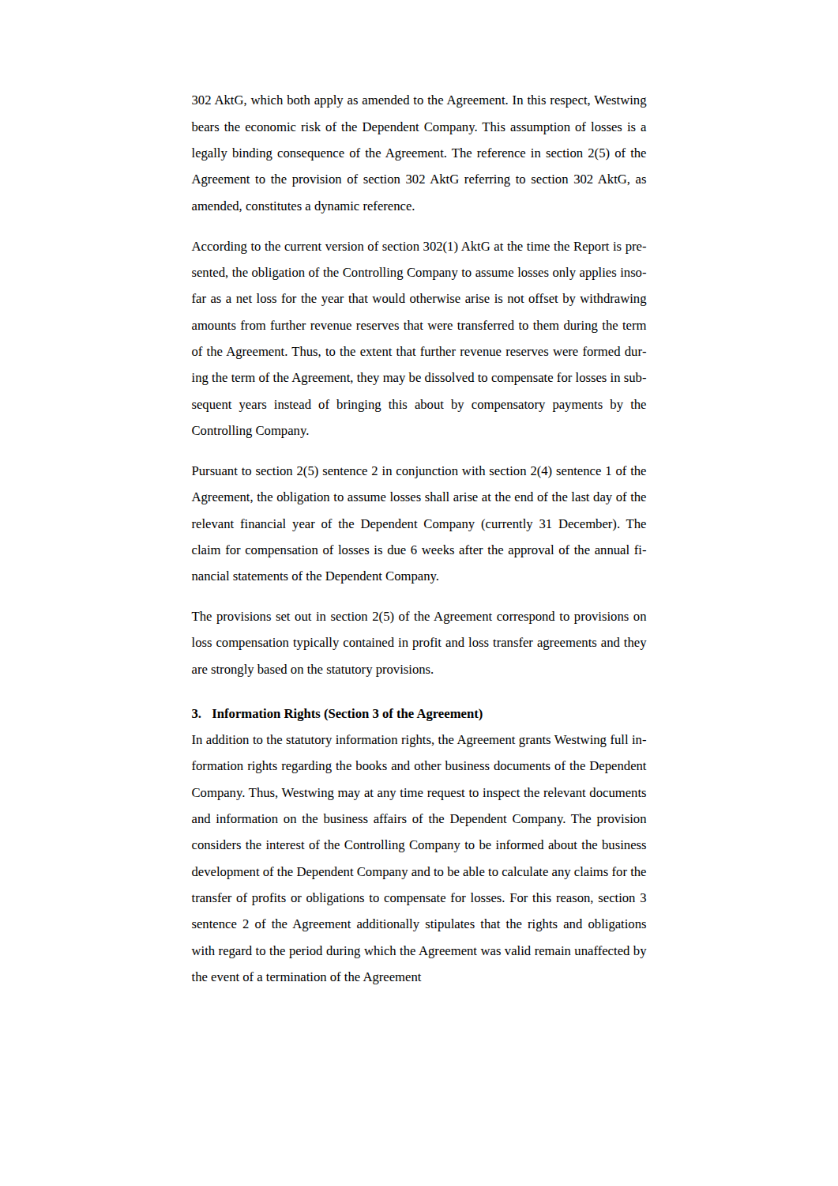302 AktG, which both apply as amended to the Agreement. In this respect, Westwing bears the economic risk of the Dependent Company. This assumption of losses is a legally binding consequence of the Agreement. The reference in section 2(5) of the Agreement to the provision of section 302 AktG referring to section 302 AktG, as amended, constitutes a dynamic reference.
According to the current version of section 302(1) AktG at the time the Report is presented, the obligation of the Controlling Company to assume losses only applies insofar as a net loss for the year that would otherwise arise is not offset by withdrawing amounts from further revenue reserves that were transferred to them during the term of the Agreement. Thus, to the extent that further revenue reserves were formed during the term of the Agreement, they may be dissolved to compensate for losses in subsequent years instead of bringing this about by compensatory payments by the Controlling Company.
Pursuant to section 2(5) sentence 2 in conjunction with section 2(4) sentence 1 of the Agreement, the obligation to assume losses shall arise at the end of the last day of the relevant financial year of the Dependent Company (currently 31 December). The claim for compensation of losses is due 6 weeks after the approval of the annual financial statements of the Dependent Company.
The provisions set out in section 2(5) of the Agreement correspond to provisions on loss compensation typically contained in profit and loss transfer agreements and they are strongly based on the statutory provisions.
3. Information Rights (Section 3 of the Agreement)
In addition to the statutory information rights, the Agreement grants Westwing full information rights regarding the books and other business documents of the Dependent Company. Thus, Westwing may at any time request to inspect the relevant documents and information on the business affairs of the Dependent Company. The provision considers the interest of the Controlling Company to be informed about the business development of the Dependent Company and to be able to calculate any claims for the transfer of profits or obligations to compensate for losses. For this reason, section 3 sentence 2 of the Agreement additionally stipulates that the rights and obligations with regard to the period during which the Agreement was valid remain unaffected by the event of a termination of the Agreement